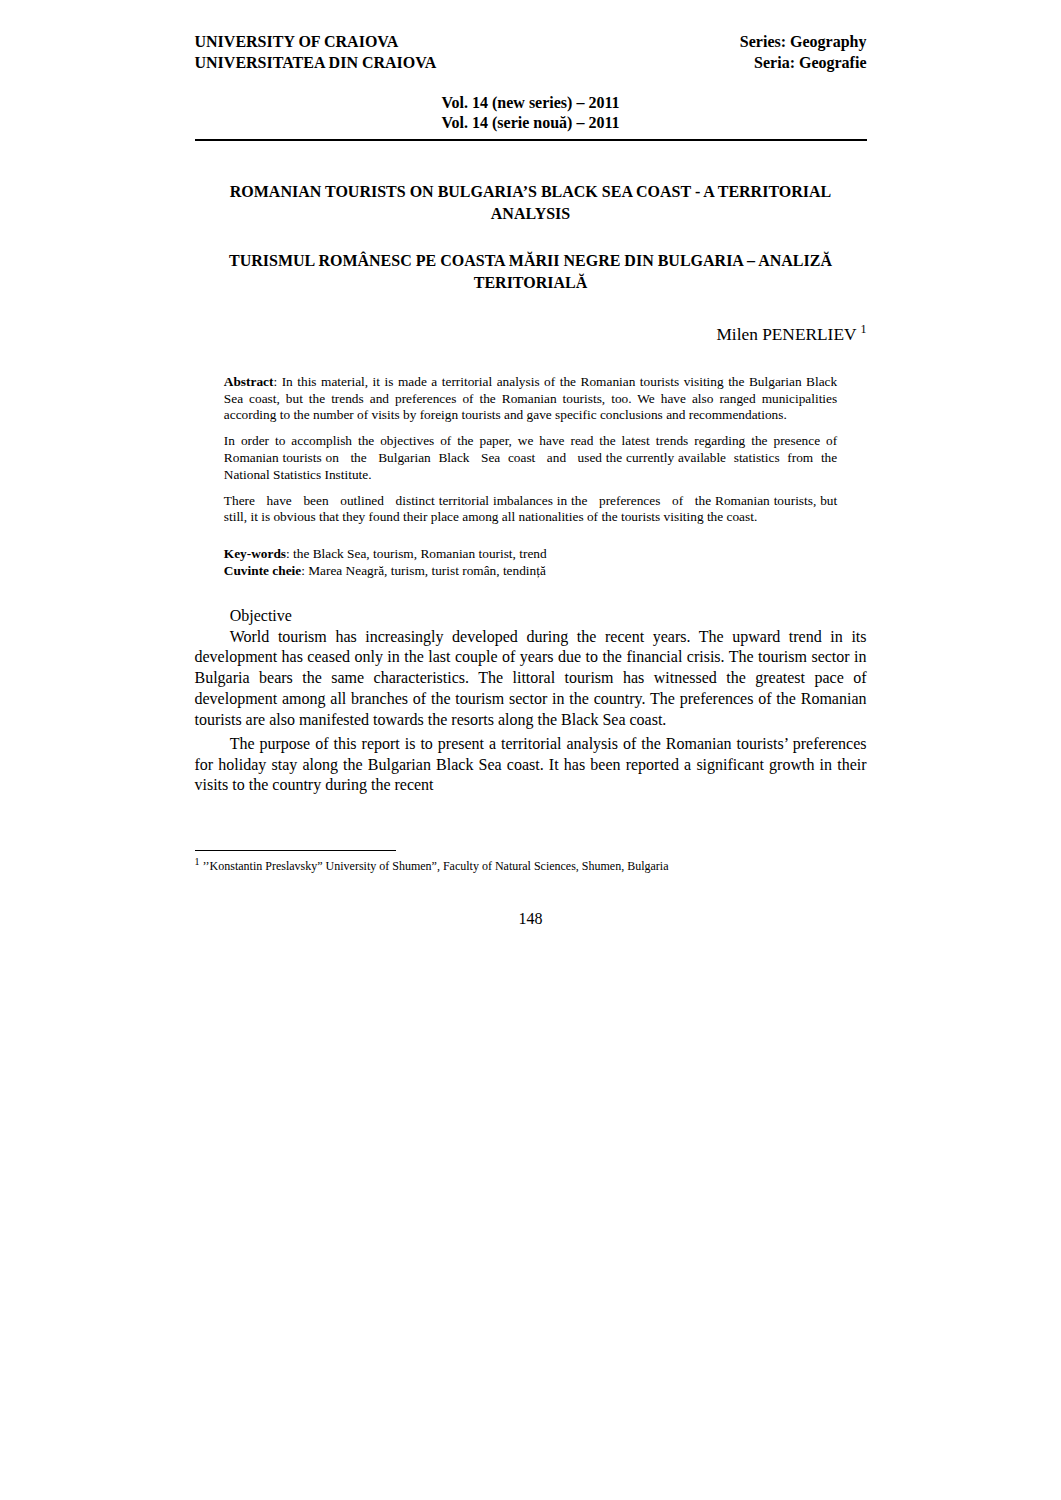| UNIVERSITY OF CRAIOVA | Series: Geography |
| UNIVERSITATEA DIN CRAIOVA | Seria: Geografie |
Vol. 14 (new series) – 2011
Vol. 14 (serie nouă) – 2011
Romanian Tourists on Bulgaria’s Black Sea Coast - A Territorial Analysis
Turismul Românesc pe Coasta Mării Negre din Bulgaria – Analiză Teritorială
Milen PENERLIEV 1
Abstract: In this material, it is made a territorial analysis of the Romanian tourists visiting the Bulgarian Black Sea coast, but the trends and preferences of the Romanian tourists, too. We have also ranged municipalities according to the number of visits by foreign tourists and gave specific conclusions and recommendations.
In order to accomplish the objectives of the paper, we have read the latest trends regarding the presence of Romanian tourists on the Bulgarian Black Sea coast and used the currently available statistics from the National Statistics Institute.
There have been outlined distinct territorial imbalances in the preferences of the Romanian tourists, but still, it is obvious that they found their place among all nationalities of the tourists visiting the coast.
Key-words: the Black Sea, tourism, Romanian tourist, trend
Cuvinte cheie: Marea Neagră, turism, turist român, tendință
Objective
World tourism has increasingly developed during the recent years. The upward trend in its development has ceased only in the last couple of years due to the financial crisis. The tourism sector in Bulgaria bears the same characteristics. The littoral tourism has witnessed the greatest pace of development among all branches of the tourism sector in the country. The preferences of the Romanian tourists are also manifested towards the resorts along the Black Sea coast.
The purpose of this report is to present a territorial analysis of the Romanian tourists’ preferences for holiday stay along the Bulgarian Black Sea coast. It has been reported a significant growth in their visits to the country during the recent
1 ’’Konstantin Preslavsky” University of Shumen”, Faculty of Natural Sciences, Shumen, Bulgaria
148